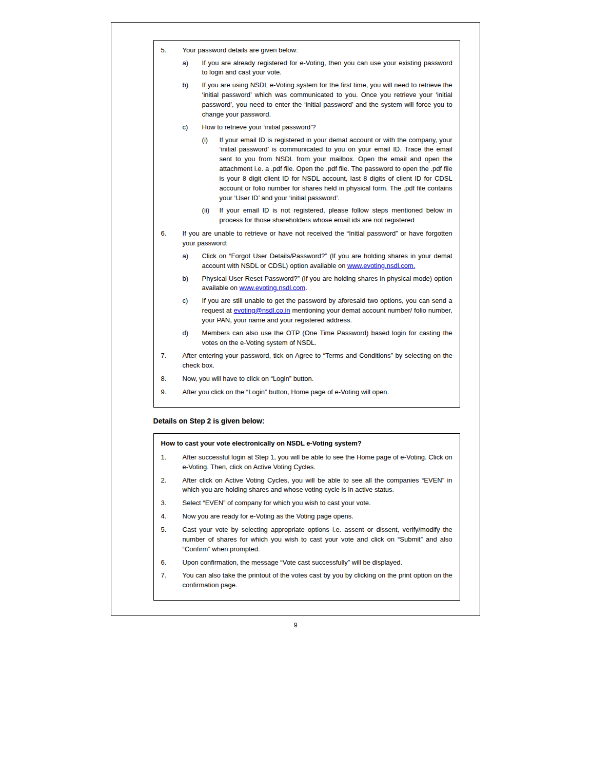5. Your password details are given below:
a) If you are already registered for e-Voting, then you can use your existing password to login and cast your vote.
b) If you are using NSDL e-Voting system for the first time, you will need to retrieve the ‘initial password’ which was communicated to you. Once you retrieve your ‘initial password’, you need to enter the ‘initial password’ and the system will force you to change your password.
c) How to retrieve your ‘initial password’?
(i) If your email ID is registered in your demat account or with the company, your ‘initial password’ is communicated to you on your email ID. Trace the email sent to you from NSDL from your mailbox. Open the email and open the attachment i.e. a .pdf file. Open the .pdf file. The password to open the .pdf file is your 8 digit client ID for NSDL account, last 8 digits of client ID for CDSL account or folio number for shares held in physical form. The .pdf file contains your ‘User ID’ and your ‘initial password’.
(ii) If your email ID is not registered, please follow steps mentioned below in process for those shareholders whose email ids are not registered
6. If you are unable to retrieve or have not received the “Initial password” or have forgotten your password:
a) Click on “Forgot User Details/Password?” (If you are holding shares in your demat account with NSDL or CDSL) option available on www.evoting.nsdl.com.
b) Physical User Reset Password?” (If you are holding shares in physical mode) option available on www.evoting.nsdl.com.
c) If you are still unable to get the password by aforesaid two options, you can send a request at evoting@nsdl.co.in mentioning your demat account number/ folio number, your PAN, your name and your registered address.
d) Members can also use the OTP (One Time Password) based login for casting the votes on the e-Voting system of NSDL.
7. After entering your password, tick on Agree to “Terms and Conditions” by selecting on the check box.
8. Now, you will have to click on “Login” button.
9. After you click on the “Login” button, Home page of e-Voting will open.
Details on Step 2 is given below:
How to cast your vote electronically on NSDL e-Voting system?
1. After successful login at Step 1, you will be able to see the Home page of e-Voting. Click on e-Voting. Then, click on Active Voting Cycles.
2. After click on Active Voting Cycles, you will be able to see all the companies “EVEN” in which you are holding shares and whose voting cycle is in active status.
3. Select “EVEN” of company for which you wish to cast your vote.
4. Now you are ready for e-Voting as the Voting page opens.
5. Cast your vote by selecting appropriate options i.e. assent or dissent, verify/modify the number of shares for which you wish to cast your vote and click on “Submit” and also “Confirm” when prompted.
6. Upon confirmation, the message “Vote cast successfully” will be displayed.
7. You can also take the printout of the votes cast by you by clicking on the print option on the confirmation page.
9